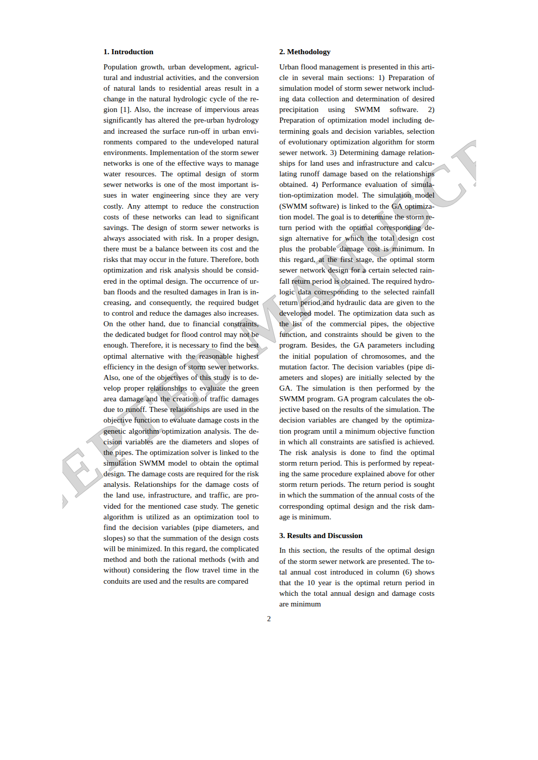ACCEPTED MANUSCRIPT
1. Introduction
Population growth, urban development, agricultural and industrial activities, and the conversion of natural lands to residential areas result in a change in the natural hydrologic cycle of the region [1]. Also, the increase of impervious areas significantly has altered the pre-urban hydrology and increased the surface run-off in urban environments compared to the undeveloped natural environments. Implementation of the storm sewer networks is one of the effective ways to manage water resources. The optimal design of storm sewer networks is one of the most important issues in water engineering since they are very costly. Any attempt to reduce the construction costs of these networks can lead to significant savings. The design of storm sewer networks is always associated with risk. In a proper design, there must be a balance between its cost and the risks that may occur in the future. Therefore, both optimization and risk analysis should be considered in the optimal design. The occurrence of urban floods and the resulted damages in Iran is increasing, and consequently, the required budget to control and reduce the damages also increases. On the other hand, due to financial constraints, the dedicated budget for flood control may not be enough. Therefore, it is necessary to find the best optimal alternative with the reasonable highest efficiency in the design of storm sewer networks. Also, one of the objectives of this study is to develop proper relationships to evaluate the green area damage and the creation of traffic damages due to runoff. These relationships are used in the objective function to evaluate damage costs in the genetic algorithm optimization analysis. The decision variables are the diameters and slopes of the pipes. The optimization solver is linked to the simulation SWMM model to obtain the optimal design. The damage costs are required for the risk analysis. Relationships for the damage costs of the land use, infrastructure, and traffic, are provided for the mentioned case study. The genetic algorithm is utilized as an optimization tool to find the decision variables (pipe diameters, and slopes) so that the summation of the design costs will be minimized. In this regard, the complicated method and both the rational methods (with and without) considering the flow travel time in the conduits are used and the results are compared
2. Methodology
Urban flood management is presented in this article in several main sections: 1) Preparation of simulation model of storm sewer network including data collection and determination of desired precipitation using SWMM software. 2) Preparation of optimization model including determining goals and decision variables, selection of evolutionary optimization algorithm for storm sewer network. 3) Determining damage relationships for land uses and infrastructure and calculating runoff damage based on the relationships obtained. 4) Performance evaluation of simulation-optimization model. The simulation model (SWMM software) is linked to the GA optimization model. The goal is to determine the storm return period with the optimal corresponding design alternative for which the total design cost plus the probable damage cost is minimum. In this regard, at the first stage, the optimal storm sewer network design for a certain selected rainfall return period is obtained. The required hydrologic data corresponding to the selected rainfall return period and hydraulic data are given to the developed model. The optimization data such as the list of the commercial pipes, the objective function, and constraints should be given to the program. Besides, the GA parameters including the initial population of chromosomes, and the mutation factor. The decision variables (pipe diameters and slopes) are initially selected by the GA. The simulation is then performed by the SWMM program. GA program calculates the objective based on the results of the simulation. The decision variables are changed by the optimization program until a minimum objective function in which all constraints are satisfied is achieved. The risk analysis is done to find the optimal storm return period. This is performed by repeating the same procedure explained above for other storm return periods. The return period is sought in which the summation of the annual costs of the corresponding optimal design and the risk damage is minimum.
3. Results and Discussion
In this section, the results of the optimal design of the storm sewer network are presented. The total annual cost introduced in column (6) shows that the 10 year is the optimal return period in which the total annual design and damage costs are minimum
2